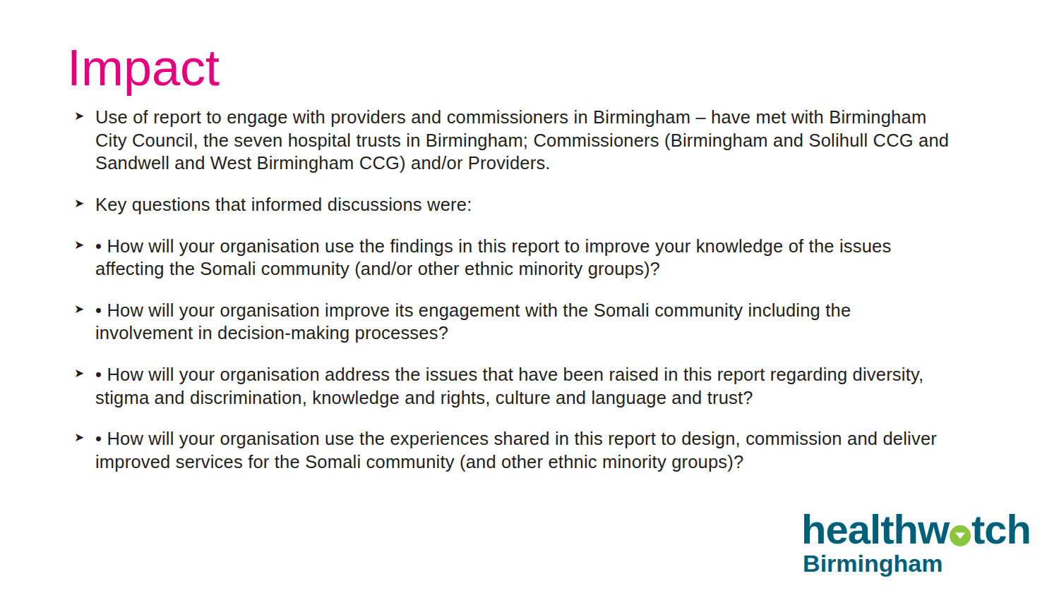Impact
Use of report to engage with providers and commissioners in Birmingham – have met with Birmingham City Council, the seven hospital trusts in Birmingham; Commissioners (Birmingham and Solihull CCG and Sandwell and West Birmingham CCG) and/or Providers.
Key questions that informed discussions were:
• How will your organisation use the findings in this report to improve your knowledge of the issues affecting the Somali community (and/or other ethnic minority groups)?
• How will your organisation improve its engagement with the Somali community including the involvement in decision-making processes?
• How will your organisation address the issues that have been raised in this report regarding diversity, stigma and discrimination, knowledge and rights, culture and language and trust?
• How will your organisation use the experiences shared in this report to design, commission and deliver improved services for the Somali community (and other ethnic minority groups)?
healthw tch Birmingham